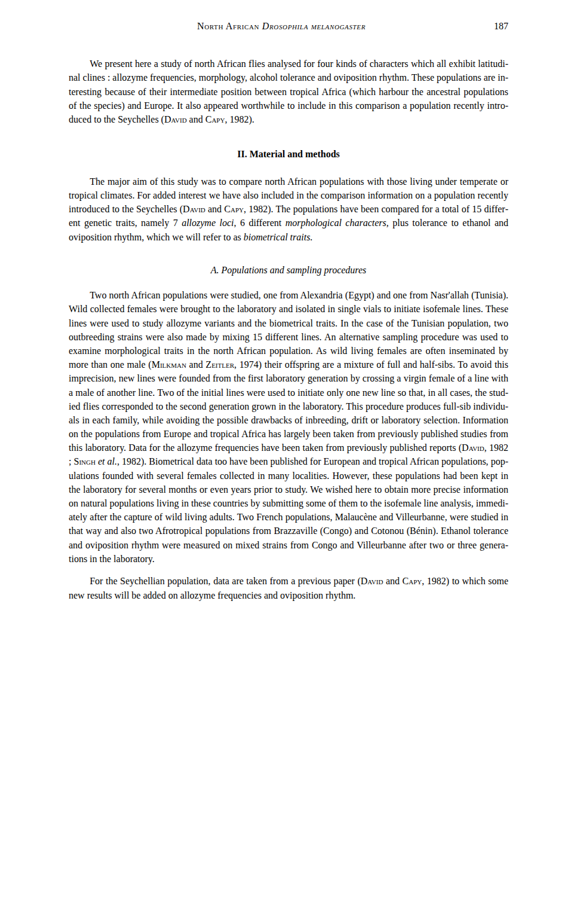North African Drosophila melanogaster 187
We present here a study of north African flies analysed for four kinds of characters which all exhibit latitudinal clines : allozyme frequencies, morphology, alcohol tolerance and oviposition rhythm. These populations are interesting because of their intermediate position between tropical Africa (which harbour the ancestral populations of the species) and Europe. It also appeared worthwhile to include in this comparison a population recently introduced to the Seychelles (David and Capy, 1982).
II. Material and methods
The major aim of this study was to compare north African populations with those living under temperate or tropical climates. For added interest we have also included in the comparison information on a population recently introduced to the Seychelles (David and Capy, 1982). The populations have been compared for a total of 15 different genetic traits, namely 7 allozyme loci, 6 different morphological characters, plus tolerance to ethanol and oviposition rhythm, which we will refer to as biometrical traits.
A. Populations and sampling procedures
Two north African populations were studied, one from Alexandria (Egypt) and one from Nasr'allah (Tunisia). Wild collected females were brought to the laboratory and isolated in single vials to initiate isofemale lines. These lines were used to study allozyme variants and the biometrical traits. In the case of the Tunisian population, two outbreeding strains were also made by mixing 15 different lines. An alternative sampling procedure was used to examine morphological traits in the north African population. As wild living females are often inseminated by more than one male (Milkman and Zeitler, 1974) their offspring are a mixture of full and half-sibs. To avoid this imprecision, new lines were founded from the first laboratory generation by crossing a virgin female of a line with a male of another line. Two of the initial lines were used to initiate only one new line so that, in all cases, the studied flies corresponded to the second generation grown in the laboratory. This procedure produces full-sib individuals in each family, while avoiding the possible drawbacks of inbreeding, drift or laboratory selection. Information on the populations from Europe and tropical Africa has largely been taken from previously published studies from this laboratory. Data for the allozyme frequencies have been taken from previously published reports (David, 1982 ; Singh et al., 1982). Biometrical data too have been published for European and tropical African populations, populations founded with several females collected in many localities. However, these populations had been kept in the laboratory for several months or even years prior to study. We wished here to obtain more precise information on natural populations living in these countries by submitting some of them to the isofemale line analysis, immediately after the capture of wild living adults. Two French populations, Malaucène and Villeurbanne, were studied in that way and also two Afrotropical populations from Brazzaville (Congo) and Cotonou (Bénin). Ethanol tolerance and oviposition rhythm were measured on mixed strains from Congo and Villeurbanne after two or three generations in the laboratory.
For the Seychellian population, data are taken from a previous paper (David and Capy, 1982) to which some new results will be added on allozyme frequencies and oviposition rhythm.